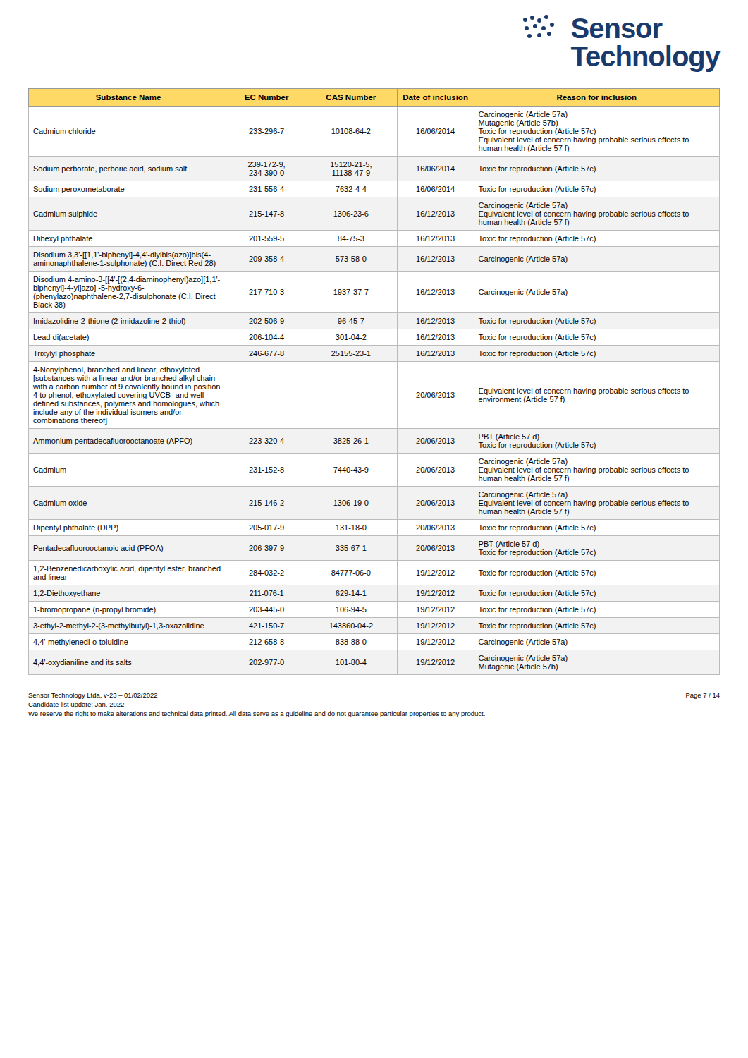Sensor Technology
| Substance Name | EC Number | CAS Number | Date of inclusion | Reason for inclusion |
| --- | --- | --- | --- | --- |
| Cadmium chloride | 233-296-7 | 10108-64-2 | 16/06/2014 | Carcinogenic (Article 57a) Mutagenic (Article 57b) Toxic for reproduction (Article 57c) Equivalent level of concern having probable serious effects to human health (Article 57 f) |
| Sodium perborate, perboric acid, sodium salt | 239-172-9, 234-390-0 | 15120-21-5, 11138-47-9 | 16/06/2014 | Toxic for reproduction (Article 57c) |
| Sodium peroxometaborate | 231-556-4 | 7632-4-4 | 16/06/2014 | Toxic for reproduction (Article 57c) |
| Cadmium sulphide | 215-147-8 | 1306-23-6 | 16/12/2013 | Carcinogenic (Article 57a) Equivalent level of concern having probable serious effects to human health (Article 57 f) |
| Dihexyl phthalate | 201-559-5 | 84-75-3 | 16/12/2013 | Toxic for reproduction (Article 57c) |
| Disodium 3,3'-[[1,1'-biphenyl]-4,4'-diylbis(azo)]bis(4-aminonaphthalene-1-sulphonate) (C.I. Direct Red 28) | 209-358-4 | 573-58-0 | 16/12/2013 | Carcinogenic (Article 57a) |
| Disodium 4-amino-3-[[4'-[(2,4-diaminophenyl)azo][1,1'-biphenyl]-4-yl]azo] -5-hydroxy-6-(phenylazo)naphthalene-2,7-disulphonate (C.I. Direct Black 38) | 217-710-3 | 1937-37-7 | 16/12/2013 | Carcinogenic (Article 57a) |
| Imidazolidine-2-thione (2-imidazoline-2-thiol) | 202-506-9 | 96-45-7 | 16/12/2013 | Toxic for reproduction (Article 57c) |
| Lead di(acetate) | 206-104-4 | 301-04-2 | 16/12/2013 | Toxic for reproduction (Article 57c) |
| Trixylyl phosphate | 246-677-8 | 25155-23-1 | 16/12/2013 | Toxic for reproduction (Article 57c) |
| 4-Nonylphenol, branched and linear, ethoxylated [substances with a linear and/or branched alkyl chain with a carbon number of 9 covalently bound in position 4 to phenol, ethoxylated covering UVCB- and well-defined substances, polymers and homologues, which include any of the individual isomers and/or combinations thereof] | - | - | 20/06/2013 | Equivalent level of concern having probable serious effects to environment (Article 57 f) |
| Ammonium pentadecafluorooctanoate (APFO) | 223-320-4 | 3825-26-1 | 20/06/2013 | PBT (Article 57 d) Toxic for reproduction (Article 57c) |
| Cadmium | 231-152-8 | 7440-43-9 | 20/06/2013 | Carcinogenic (Article 57a) Equivalent level of concern having probable serious effects to human health (Article 57 f) |
| Cadmium oxide | 215-146-2 | 1306-19-0 | 20/06/2013 | Carcinogenic (Article 57a) Equivalent level of concern having probable serious effects to human health (Article 57 f) |
| Dipentyl phthalate (DPP) | 205-017-9 | 131-18-0 | 20/06/2013 | Toxic for reproduction (Article 57c) |
| Pentadecafluorooctanoic acid (PFOA) | 206-397-9 | 335-67-1 | 20/06/2013 | PBT (Article 57 d) Toxic for reproduction (Article 57c) |
| 1,2-Benzenedicarboxylic acid, dipentyl ester, branched and linear | 284-032-2 | 84777-06-0 | 19/12/2012 | Toxic for reproduction (Article 57c) |
| 1,2-Diethoxyethane | 211-076-1 | 629-14-1 | 19/12/2012 | Toxic for reproduction (Article 57c) |
| 1-bromopropane (n-propyl bromide) | 203-445-0 | 106-94-5 | 19/12/2012 | Toxic for reproduction (Article 57c) |
| 3-ethyl-2-methyl-2-(3-methylbutyl)-1,3-oxazolidine | 421-150-7 | 143860-04-2 | 19/12/2012 | Toxic for reproduction (Article 57c) |
| 4,4'-methylenedi-o-toluidine | 212-658-8 | 838-88-0 | 19/12/2012 | Carcinogenic (Article 57a) |
| 4,4'-oxydianiline and its salts | 202-977-0 | 101-80-4 | 19/12/2012 | Carcinogenic (Article 57a) Mutagenic (Article 57b) |
Sensor Technology Ltda, v-23 – 01/02/2022 Page 7 / 14
Candidate list update: Jan, 2022
We reserve the right to make alterations and technical data printed. All data serve as a guideline and do not guarantee particular properties to any product.